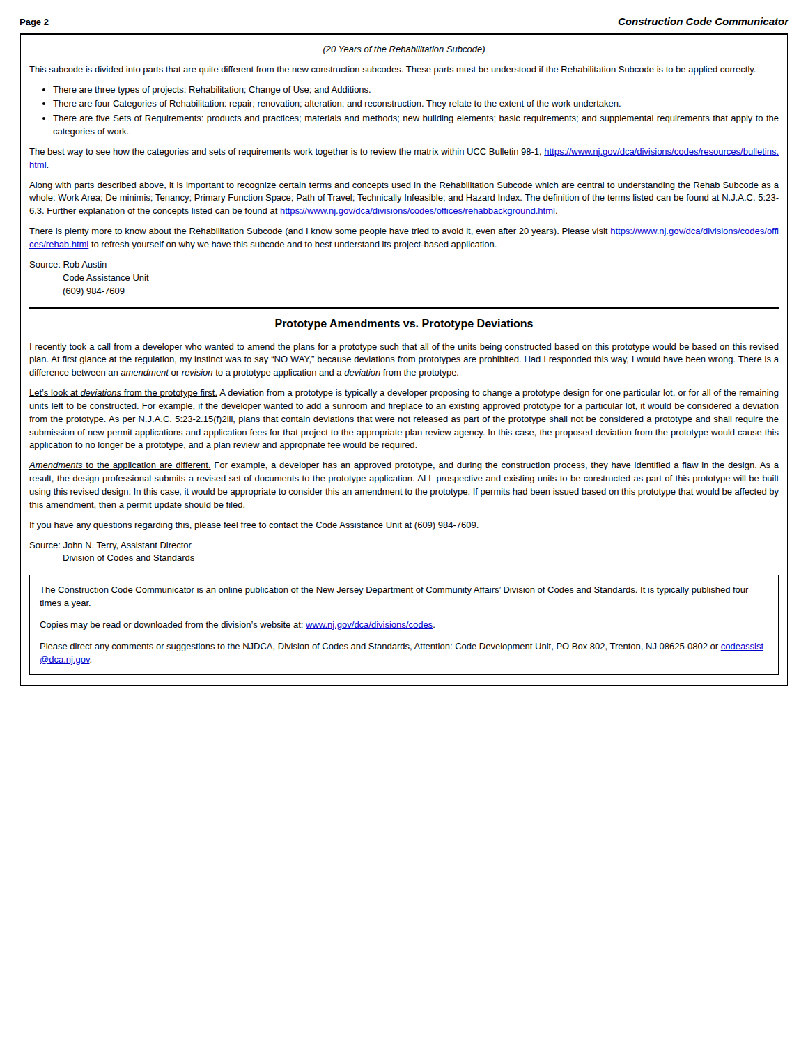Page 2
Construction Code Communicator
(20 Years of the Rehabilitation Subcode)
This subcode is divided into parts that are quite different from the new construction subcodes. These parts must be understood if the Rehabilitation Subcode is to be applied correctly.
There are three types of projects: Rehabilitation; Change of Use; and Additions.
There are four Categories of Rehabilitation: repair; renovation; alteration; and reconstruction. They relate to the extent of the work undertaken.
There are five Sets of Requirements: products and practices; materials and methods; new building elements; basic requirements; and supplemental requirements that apply to the categories of work.
The best way to see how the categories and sets of requirements work together is to review the matrix within UCC Bulletin 98-1, https://www.nj.gov/dca/divisions/codes/resources/bulletins.html.
Along with parts described above, it is important to recognize certain terms and concepts used in the Rehabilitation Subcode which are central to understanding the Rehab Subcode as a whole: Work Area; De minimis; Tenancy; Primary Function Space; Path of Travel; Technically Infeasible; and Hazard Index. The definition of the terms listed can be found at N.J.A.C. 5:23-6.3. Further explanation of the concepts listed can be found at https://www.nj.gov/dca/divisions/codes/offices/rehabbackground.html.
There is plenty more to know about the Rehabilitation Subcode (and I know some people have tried to avoid it, even after 20 years). Please visit https://www.nj.gov/dca/divisions/codes/offices/rehab.html to refresh yourself on why we have this subcode and to best understand its project-based application.
Source: Rob Austin Code Assistance Unit (609) 984-7609
Prototype Amendments vs. Prototype Deviations
I recently took a call from a developer who wanted to amend the plans for a prototype such that all of the units being constructed based on this prototype would be based on this revised plan. At first glance at the regulation, my instinct was to say “NO WAY,” because deviations from prototypes are prohibited. Had I responded this way, I would have been wrong. There is a difference between an amendment or revision to a prototype application and a deviation from the prototype.
Let’s look at deviations from the prototype first. A deviation from a prototype is typically a developer proposing to change a prototype design for one particular lot, or for all of the remaining units left to be constructed. For example, if the developer wanted to add a sunroom and fireplace to an existing approved prototype for a particular lot, it would be considered a deviation from the prototype. As per N.J.A.C. 5:23-2.15(f)2iii, plans that contain deviations that were not released as part of the prototype shall not be considered a prototype and shall require the submission of new permit applications and application fees for that project to the appropriate plan review agency. In this case, the proposed deviation from the prototype would cause this application to no longer be a prototype, and a plan review and appropriate fee would be required.
Amendments to the application are different. For example, a developer has an approved prototype, and during the construction process, they have identified a flaw in the design. As a result, the design professional submits a revised set of documents to the prototype application. ALL prospective and existing units to be constructed as part of this prototype will be built using this revised design. In this case, it would be appropriate to consider this an amendment to the prototype. If permits had been issued based on this prototype that would be affected by this amendment, then a permit update should be filed.
If you have any questions regarding this, please feel free to contact the Code Assistance Unit at (609) 984-7609.
Source: John N. Terry, Assistant Director Division of Codes and Standards
The Construction Code Communicator is an online publication of the New Jersey Department of Community Affairs’ Division of Codes and Standards. It is typically published four times a year.
Copies may be read or downloaded from the division’s website at: www.nj.gov/dca/divisions/codes.
Please direct any comments or suggestions to the NJDCA, Division of Codes and Standards, Attention: Code Development Unit, PO Box 802, Trenton, NJ 08625-0802 or codeassist@dca.nj.gov.